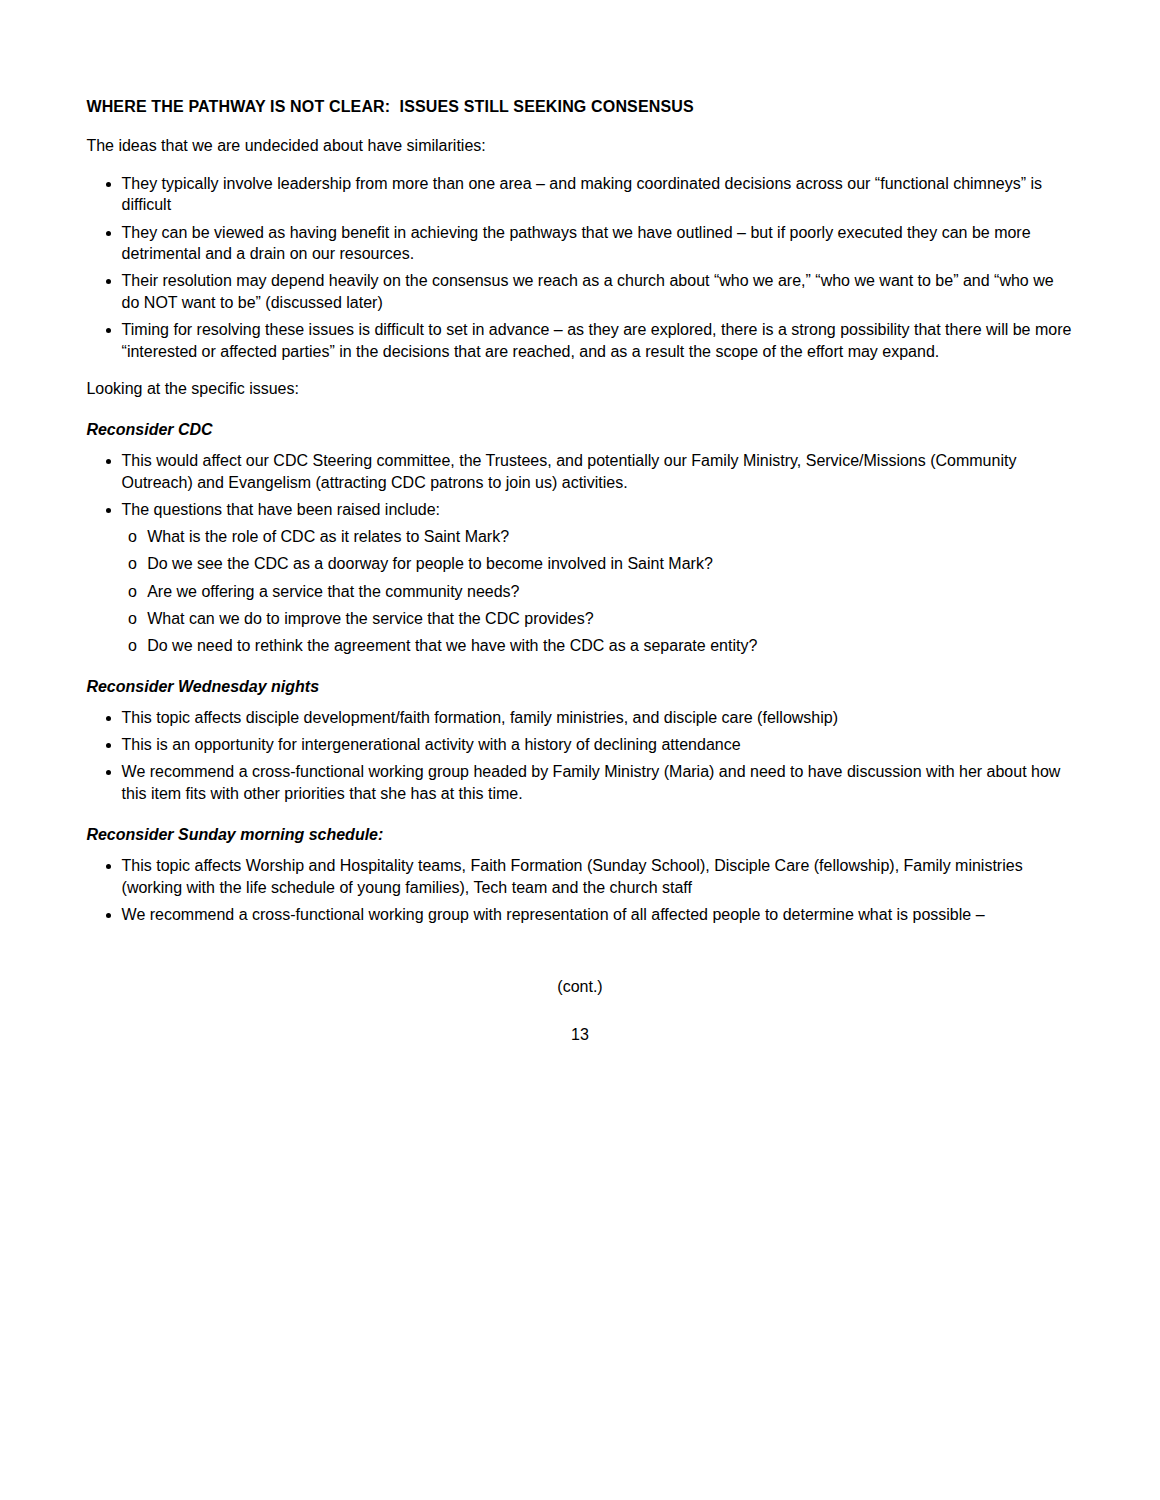WHERE THE PATHWAY IS NOT CLEAR: ISSUES STILL SEEKING CONSENSUS
The ideas that we are undecided about have similarities:
They typically involve leadership from more than one area – and making coordinated decisions across our “functional chimneys” is difficult
They can be viewed as having benefit in achieving the pathways that we have outlined – but if poorly executed they can be more detrimental and a drain on our resources.
Their resolution may depend heavily on the consensus we reach as a church about “who we are,” “who we want to be” and “who we do NOT want to be” (discussed later)
Timing for resolving these issues is difficult to set in advance – as they are explored, there is a strong possibility that there will be more “interested or affected parties” in the decisions that are reached, and as a result the scope of the effort may expand.
Looking at the specific issues:
Reconsider CDC
This would affect our CDC Steering committee, the Trustees, and potentially our Family Ministry, Service/Missions (Community Outreach) and Evangelism (attracting CDC patrons to join us) activities.
The questions that have been raised include:
What is the role of CDC as it relates to Saint Mark?
Do we see the CDC as a doorway for people to become involved in Saint Mark?
Are we offering a service that the community needs?
What can we do to improve the service that the CDC provides?
Do we need to rethink the agreement that we have with the CDC as a separate entity?
Reconsider Wednesday nights
This topic affects disciple development/faith formation, family ministries, and disciple care (fellowship)
This is an opportunity for intergenerational activity with a history of declining attendance
We recommend a cross-functional working group headed by Family Ministry (Maria) and need to have discussion with her about how this item fits with other priorities that she has at this time.
Reconsider Sunday morning schedule:
This topic affects Worship and Hospitality teams, Faith Formation (Sunday School), Disciple Care (fellowship), Family ministries (working with the life schedule of young families), Tech team and the church staff
We recommend a cross-functional working group with representation of all affected people to determine what is possible –
(cont.)
13